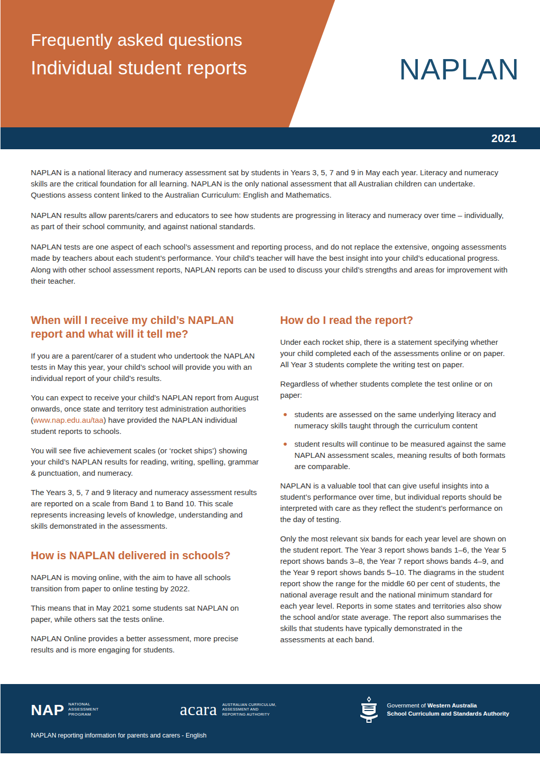Frequently asked questions
Individual student reports
NAPLAN
2021
NAPLAN is a national literacy and numeracy assessment sat by students in Years 3, 5, 7 and 9 in May each year. Literacy and numeracy skills are the critical foundation for all learning. NAPLAN is the only national assessment that all Australian children can undertake. Questions assess content linked to the Australian Curriculum: English and Mathematics.
NAPLAN results allow parents/carers and educators to see how students are progressing in literacy and numeracy over time – individually, as part of their school community, and against national standards.
NAPLAN tests are one aspect of each school’s assessment and reporting process, and do not replace the extensive, ongoing assessments made by teachers about each student’s performance. Your child’s teacher will have the best insight into your child’s educational progress. Along with other school assessment reports, NAPLAN reports can be used to discuss your child’s strengths and areas for improvement with their teacher.
When will I receive my child’s NAPLAN report and what will it tell me?
If you are a parent/carer of a student who undertook the NAPLAN tests in May this year, your child’s school will provide you with an individual report of your child’s results.
You can expect to receive your child’s NAPLAN report from August onwards, once state and territory test administration authorities (www.nap.edu.au/taa) have provided the NAPLAN individual student reports to schools.
You will see five achievement scales (or ‘rocket ships’) showing your child’s NAPLAN results for reading, writing, spelling, grammar & punctuation, and numeracy.
The Years 3, 5, 7 and 9 literacy and numeracy assessment results are reported on a scale from Band 1 to Band 10. This scale represents increasing levels of knowledge, understanding and skills demonstrated in the assessments.
How is NAPLAN delivered in schools?
NAPLAN is moving online, with the aim to have all schools transition from paper to online testing by 2022.
This means that in May 2021 some students sat NAPLAN on paper, while others sat the tests online.
NAPLAN Online provides a better assessment, more precise results and is more engaging for students.
How do I read the report?
Under each rocket ship, there is a statement specifying whether your child completed each of the assessments online or on paper. All Year 3 students complete the writing test on paper.
Regardless of whether students complete the test online or on paper:
students are assessed on the same underlying literacy and numeracy skills taught through the curriculum content
student results will continue to be measured against the same NAPLAN assessment scales, meaning results of both formats are comparable.
NAPLAN is a valuable tool that can give useful insights into a student’s performance over time, but individual reports should be interpreted with care as they reflect the student’s performance on the day of testing.
Only the most relevant six bands for each year level are shown on the student report. The Year 3 report shows bands 1–6, the Year 5 report shows bands 3–8, the Year 7 report shows bands 4–9, and the Year 9 report shows bands 5–10. The diagrams in the student report show the range for the middle 60 per cent of students, the national average result and the national minimum standard for each year level. Reports in some states and territories also show the school and/or state average. The report also summarises the skills that students have typically demonstrated in the assessments at each band.
NAP National
Assessment
Program
acara Australian Curriculum,
Assessment and
Reporting Authority
Government of Western Australia
School Curriculum and Standards Authority
NAPLAN reporting information for parents and carers - English